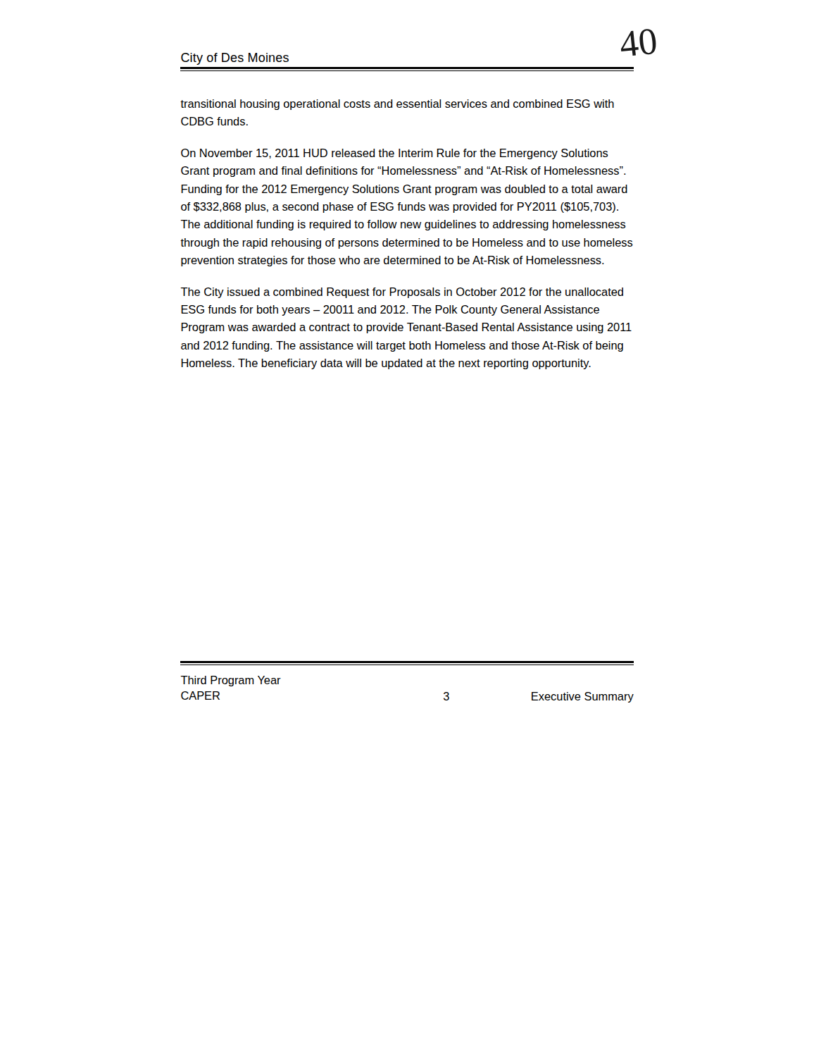40
City of Des Moines
transitional housing operational costs and essential services and combined ESG with CDBG funds.
On November 15, 2011 HUD released the Interim Rule for the Emergency Solutions Grant program and final definitions for “Homelessness” and “At-Risk of Homelessness”. Funding for the 2012 Emergency Solutions Grant program was doubled to a total award of $332,868 plus, a second phase of ESG funds was provided for PY2011 ($105,703). The additional funding is required to follow new guidelines to addressing homelessness through the rapid rehousing of persons determined to be Homeless and to use homeless prevention strategies for those who are determined to be At-Risk of Homelessness.
The City issued a combined Request for Proposals in October 2012 for the unallocated ESG funds for both years – 20011 and 2012. The Polk County General Assistance Program was awarded a contract to provide Tenant-Based Rental Assistance using 2011 and 2012 funding. The assistance will target both Homeless and those At-Risk of being Homeless. The beneficiary data will be updated at the next reporting opportunity.
Third Program Year
CAPER
3
Executive Summary